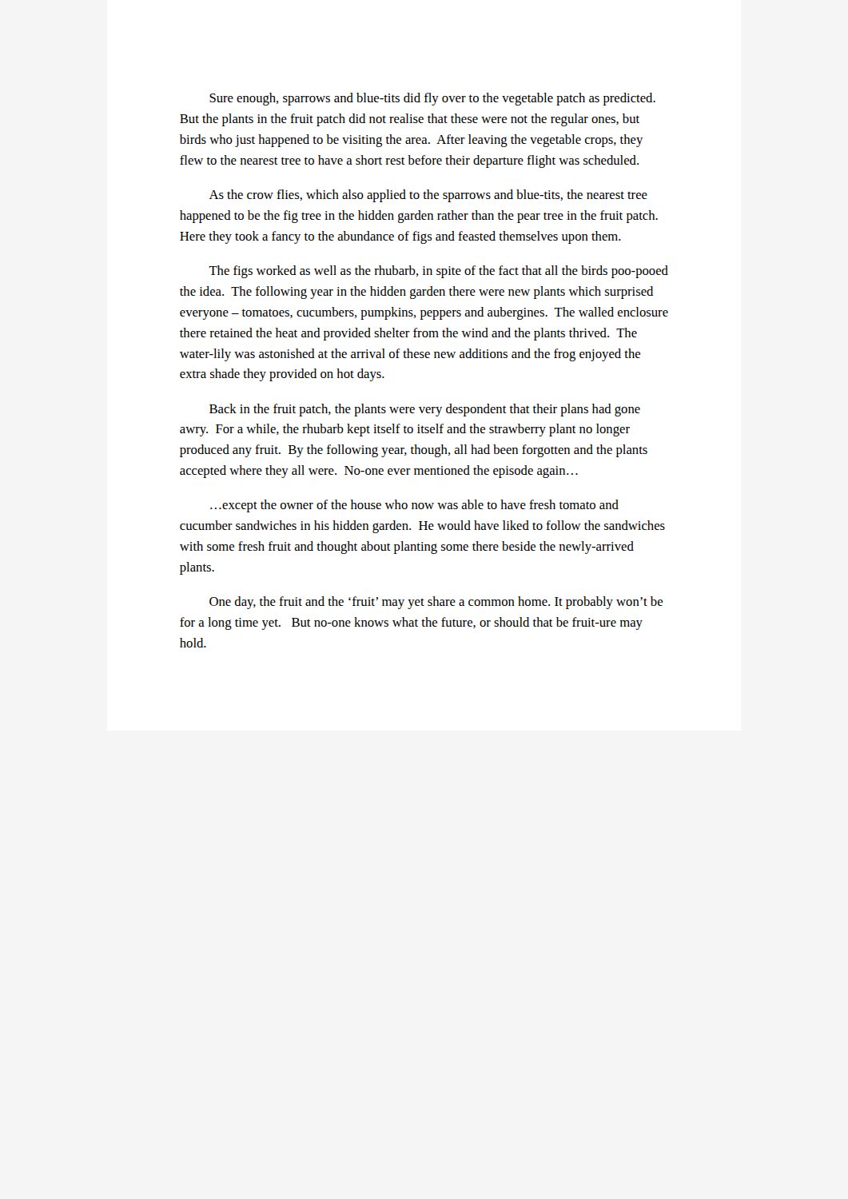Sure enough, sparrows and blue-tits did fly over to the vegetable patch as predicted. But the plants in the fruit patch did not realise that these were not the regular ones, but birds who just happened to be visiting the area. After leaving the vegetable crops, they flew to the nearest tree to have a short rest before their departure flight was scheduled.
As the crow flies, which also applied to the sparrows and blue-tits, the nearest tree happened to be the fig tree in the hidden garden rather than the pear tree in the fruit patch. Here they took a fancy to the abundance of figs and feasted themselves upon them.
The figs worked as well as the rhubarb, in spite of the fact that all the birds poo-pooed the idea. The following year in the hidden garden there were new plants which surprised everyone – tomatoes, cucumbers, pumpkins, peppers and aubergines. The walled enclosure there retained the heat and provided shelter from the wind and the plants thrived. The water-lily was astonished at the arrival of these new additions and the frog enjoyed the extra shade they provided on hot days.
Back in the fruit patch, the plants were very despondent that their plans had gone awry. For a while, the rhubarb kept itself to itself and the strawberry plant no longer produced any fruit. By the following year, though, all had been forgotten and the plants accepted where they all were. No-one ever mentioned the episode again…
…except the owner of the house who now was able to have fresh tomato and cucumber sandwiches in his hidden garden. He would have liked to follow the sandwiches with some fresh fruit and thought about planting some there beside the newly-arrived plants.
One day, the fruit and the ‘fruit’ may yet share a common home. It probably won’t be for a long time yet. But no-one knows what the future, or should that be fruit-ure may hold.